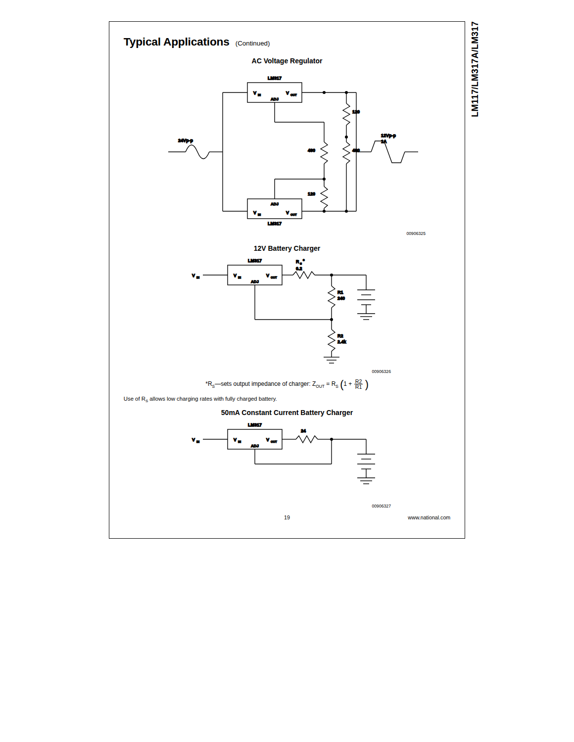LM117/LM317A/LM317
Typical Applications (Continued)
AC Voltage Regulator
LM317 V IN V OUT ADJ 120 480 480 120 LM317 ADJ V IN V OUT 24Vp-p 12Vp-p 1A
00906325
12V Battery Charger
LM317 V IN V OUT ADJ V IN R S * 0.2 R1 240 R2 2.4k
00906326
*RS—sets output impedance of charger: ZOUT = RS (1 + R2 R1 )
Use of RS allows low charging rates with fully charged battery.
50mA Constant Current Battery Charger
LM317 V IN V OUT ADJ V IN 24
00906327
19 www.national.com